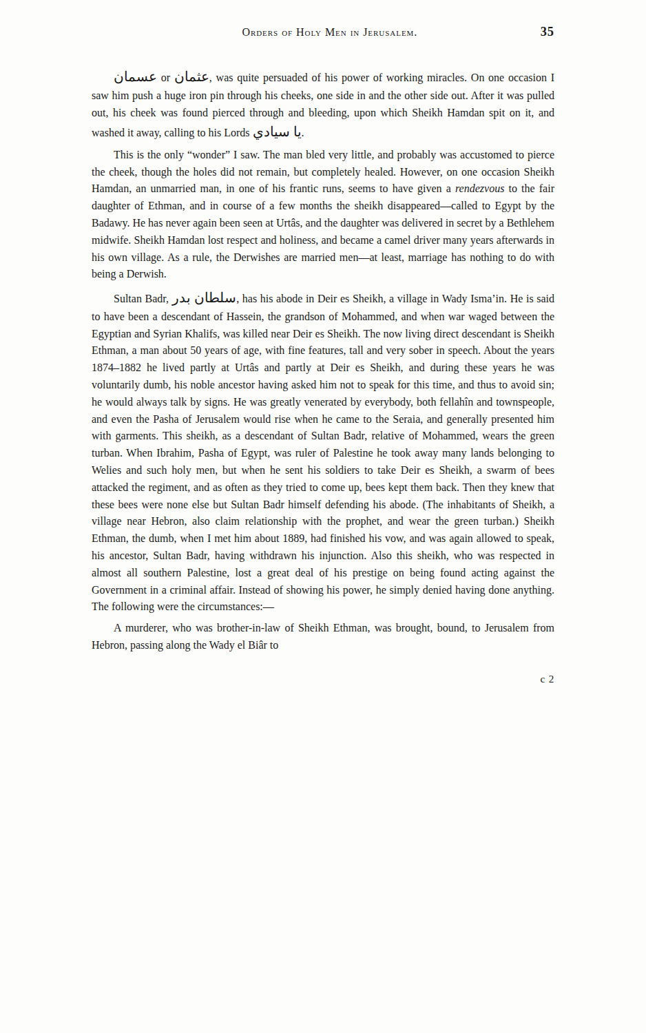Orders of Holy Men in Jerusalem. 35
عسمان or عثمان, was quite persuaded of his power of working miracles. On one occasion I saw him push a huge iron pin through his cheeks, one side in and the other side out. After it was pulled out, his cheek was found pierced through and bleeding, upon which Sheikh Hamdan spit on it, and washed it away, calling to his Lords يا سيادي.
This is the only “wonder” I saw. The man bled very little, and probably was accustomed to pierce the cheek, though the holes did not remain, but completely healed. However, on one occasion Sheikh Hamdan, an unmarried man, in one of his frantic runs, seems to have given a rendezvous to the fair daughter of Ethman, and in course of a few months the sheikh disappeared—called to Egypt by the Badawy. He has never again been seen at Urtâs, and the daughter was delivered in secret by a Bethlehem midwife. Sheikh Hamdan lost respect and holiness, and became a camel driver many years afterwards in his own village. As a rule, the Derwishes are married men—at least, marriage has nothing to do with being a Derwish.
Sultan Badr, سلطان بدر, has his abode in Deir es Sheikh, a village in Wady Isma’in. He is said to have been a descendant of Hassein, the grandson of Mohammed, and when war waged between the Egyptian and Syrian Khalifs, was killed near Deir es Sheikh. The now living direct descendant is Sheikh Ethman, a man about 50 years of age, with fine features, tall and very sober in speech. About the years 1874–1882 he lived partly at Urtâs and partly at Deir es Sheikh, and during these years he was voluntarily dumb, his noble ancestor having asked him not to speak for this time, and thus to avoid sin; he would always talk by signs. He was greatly venerated by everybody, both fellahîn and townspeople, and even the Pasha of Jerusalem would rise when he came to the Seraia, and generally presented him with garments. This sheikh, as a descendant of Sultan Badr, relative of Mohammed, wears the green turban. When Ibrahim, Pasha of Egypt, was ruler of Palestine he took away many lands belonging to Welies and such holy men, but when he sent his soldiers to take Deir es Sheikh, a swarm of bees attacked the regiment, and as often as they tried to come up, bees kept them back. Then they knew that these bees were none else but Sultan Badr himself defending his abode. (The inhabitants of Sheikh, a village near Hebron, also claim relationship with the prophet, and wear the green turban.) Sheikh Ethman, the dumb, when I met him about 1889, had finished his vow, and was again allowed to speak, his ancestor, Sultan Badr, having withdrawn his injunction. Also this sheikh, who was respected in almost all southern Palestine, lost a great deal of his prestige on being found acting against the Government in a criminal affair. Instead of showing his power, he simply denied having done anything. The following were the circumstances:—
A murderer, who was brother-in-law of Sheikh Ethman, was brought, bound, to Jerusalem from Hebron, passing along the Wady el Biâr to
c 2